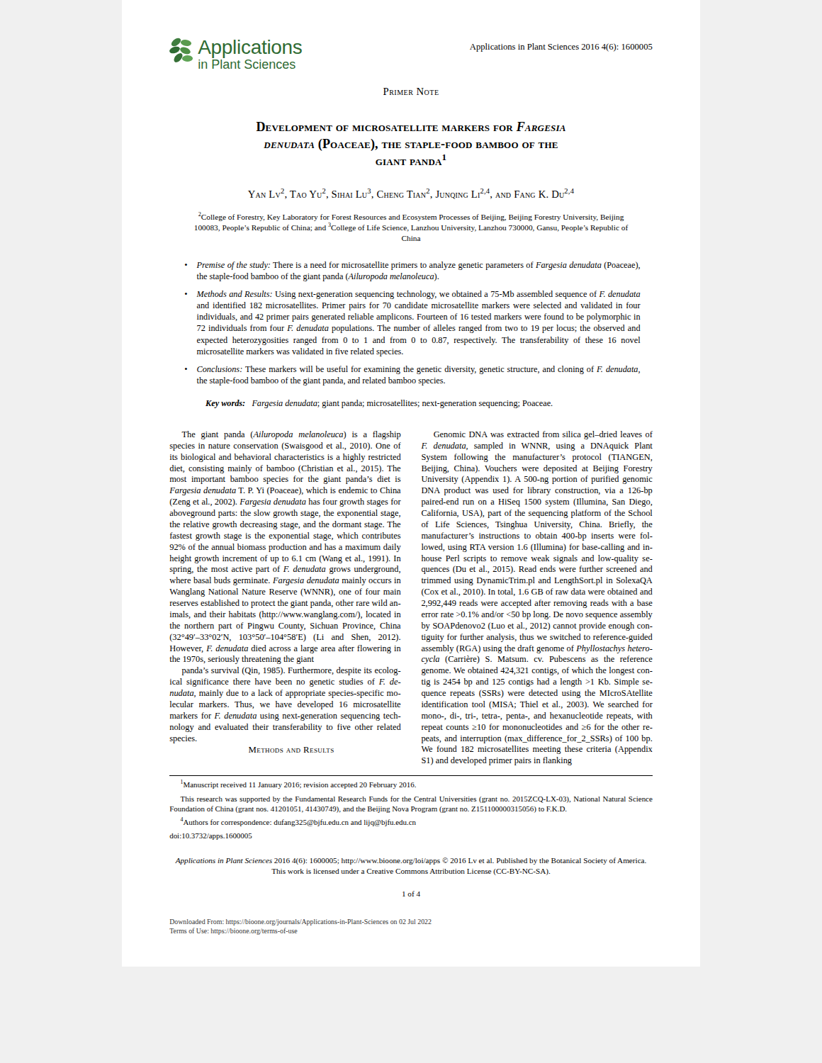Applications
in Plant Sciences
Applications in Plant Sciences 2016 4(6): 1600005
Primer Note
Development of microsatellite markers for Fargesia
denudata (Poaceae), the staple-food bamboo of the
giant panda1
Yan Lv2, Tao Yu2, Sihai Lu3, Cheng Tian2, Junqing Li2,4, and Fang K. Du2,4
2College of Forestry, Key Laboratory for Forest Resources and Ecosystem Processes of Beijing, Beijing Forestry University, Beijing 100083, People’s Republic of China; and 3College of Life Science, Lanzhou University, Lanzhou 730000, Gansu, People’s Republic of China
Premise of the study: There is a need for microsatellite primers to analyze genetic parameters of Fargesia denudata (Poaceae), the staple-food bamboo of the giant panda (Ailuropoda melanoleuca).
Methods and Results: Using next-generation sequencing technology, we obtained a 75-Mb assembled sequence of F. denudata and identified 182 microsatellites. Primer pairs for 70 candidate microsatellite markers were selected and validated in four individuals, and 42 primer pairs generated reliable amplicons. Fourteen of 16 tested markers were found to be polymorphic in 72 individuals from four F. denudata populations. The number of alleles ranged from two to 19 per locus; the observed and expected heterozygosities ranged from 0 to 1 and from 0 to 0.87, respectively. The transferability of these 16 novel microsatellite markers was validated in five related species.
Conclusions: These markers will be useful for examining the genetic diversity, genetic structure, and cloning of F. denudata, the staple-food bamboo of the giant panda, and related bamboo species.
Key words: Fargesia denudata; giant panda; microsatellites; next-generation sequencing; Poaceae.
The giant panda (Ailuropoda melanoleuca) is a flagship species in nature conservation (Swaisgood et al., 2010). One of its biological and behavioral characteristics is a highly restricted diet, consisting mainly of bamboo (Christian et al., 2015). The most important bamboo species for the giant panda’s diet is Fargesia denudata T. P. Yi (Poaceae), which is endemic to China (Zeng et al., 2002). Fargesia denudata has four growth stages for aboveground parts: the slow growth stage, the exponential stage, the relative growth decreasing stage, and the dormant stage. The fastest growth stage is the exponential stage, which contributes 92% of the annual biomass production and has a maximum daily height growth increment of up to 6.1 cm (Wang et al., 1991). In spring, the most active part of F. denudata grows underground, where basal buds germinate. Fargesia denudata mainly occurs in Wanglang National Nature Reserve (WNNR), one of four main reserves established to protect the giant panda, other rare wild animals, and their habitats (http://www.wanglang.com/), located in the northern part of Pingwu County, Sichuan Province, China (32°49′–33°02′N, 103°50′–104°58′E) (Li and Shen, 2012). However, F. denudata died across a large area after flowering in the 1970s, seriously threatening the giant
panda’s survival (Qin, 1985). Furthermore, despite its ecological significance there have been no genetic studies of F. denudata, mainly due to a lack of appropriate species-specific molecular markers. Thus, we have developed 16 microsatellite markers for F. denudata using next-generation sequencing technology and evaluated their transferability to five other related species.
Methods and Results
Genomic DNA was extracted from silica gel–dried leaves of F. denudata, sampled in WNNR, using a DNAquick Plant System following the manufacturer’s protocol (TIANGEN, Beijing, China). Vouchers were deposited at Beijing Forestry University (Appendix 1). A 500-ng portion of purified genomic DNA product was used for library construction, via a 126-bp paired-end run on a HiSeq 1500 system (Illumina, San Diego, California, USA), part of the sequencing platform of the School of Life Sciences, Tsinghua University, China. Briefly, the manufacturer’s instructions to obtain 400-bp inserts were followed, using RTA version 1.6 (Illumina) for base-calling and in-house Perl scripts to remove weak signals and low-quality sequences (Du et al., 2015). Read ends were further screened and trimmed using DynamicTrim.pl and LengthSort.pl in SolexaQA (Cox et al., 2010). In total, 1.6 GB of raw data were obtained and 2,992,449 reads were accepted after removing reads with a base error rate >0.1% and/or <50 bp long. De novo sequence assembly by SOAPdenovo2 (Luo et al., 2012) cannot provide enough contiguity for further analysis, thus we switched to reference-guided assembly (RGA) using the draft genome of Phyllostachys heterocycla (Carrière) S. Matsum. cv. Pubescens as the reference genome. We obtained 424,321 contigs, of which the longest contig is 2454 bp and 125 contigs had a length >1 Kb. Simple sequence repeats (SSRs) were detected using the MIcroSAtellite identification tool (MISA; Thiel et al., 2003). We searched for mono-, di-, tri-, tetra-, penta-, and hexanucleotide repeats, with repeat counts ≥10 for mononucleotides and ≥6 for the other repeats, and interruption (max_difference_for_2_SSRs) of 100 bp. We found 182 microsatellites meeting these criteria (Appendix S1) and developed primer pairs in flanking
1Manuscript received 11 January 2016; revision accepted 20 February 2016.
This research was supported by the Fundamental Research Funds for the Central Universities (grant no. 2015ZCQ-LX-03), National Natural Science Foundation of China (grant nos. 41201051, 41430749), and the Beijing Nova Program (grant no. Z151100000315056) to F.K.D.
4Authors for correspondence: dufang325@bjfu.edu.cn and lijq@bjfu.edu.cn
doi:10.3732/apps.1600005
Applications in Plant Sciences 2016 4(6): 1600005; http://www.bioone.org/loi/apps © 2016 Lv et al. Published by the Botanical Society of America.
This work is licensed under a Creative Commons Attribution License (CC-BY-NC-SA).
1 of 4
Downloaded From: https://bioone.org/journals/Applications-in-Plant-Sciences on 02 Jul 2022
Terms of Use: https://bioone.org/terms-of-use